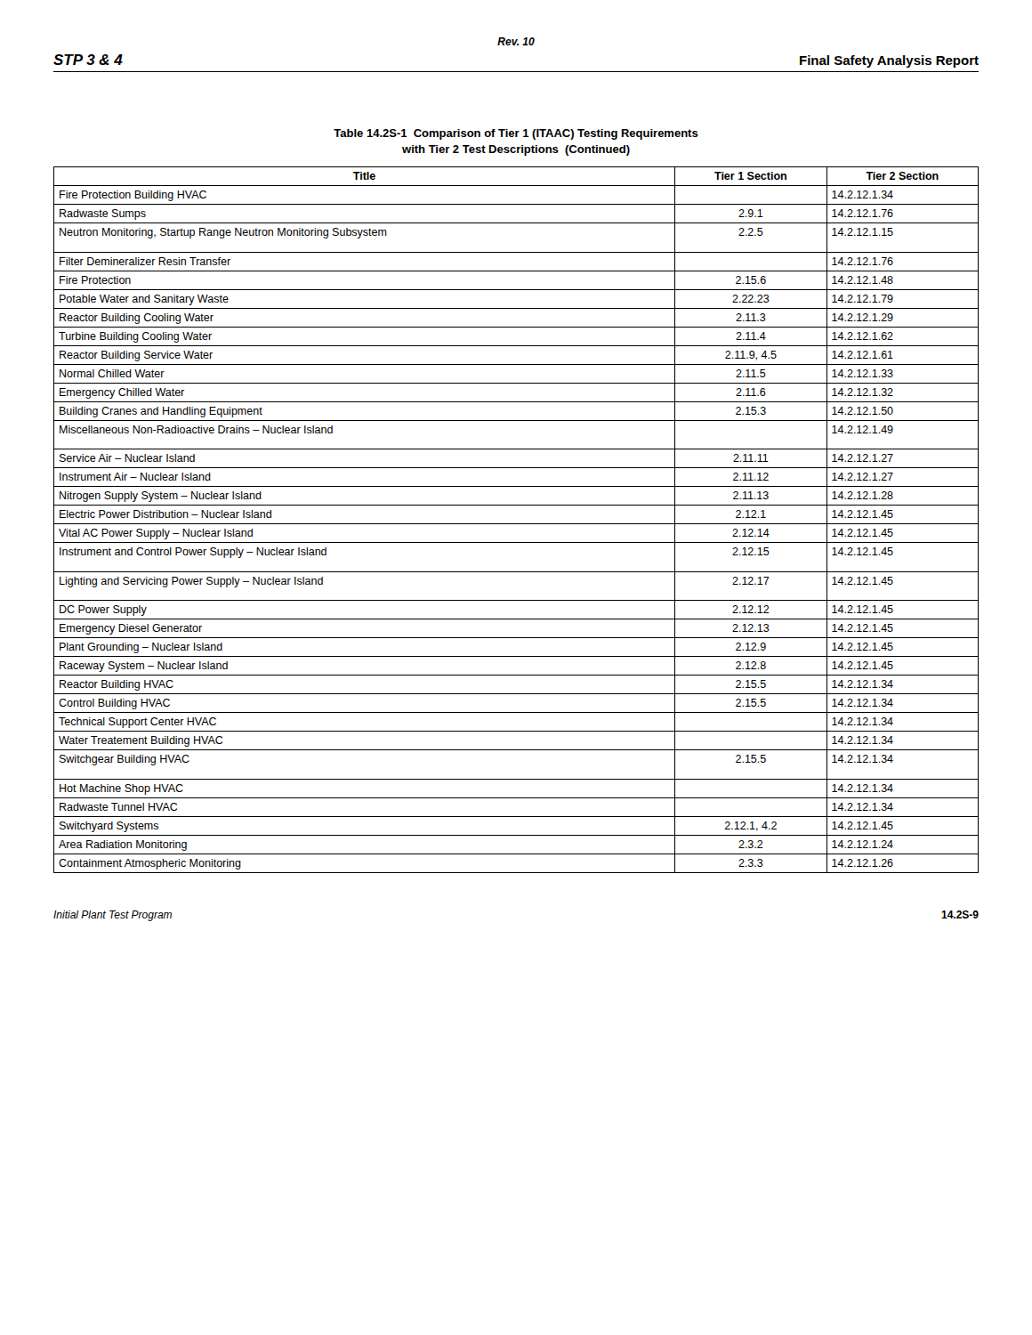Rev. 10
STP 3 & 4
Final Safety Analysis Report
Table 14.2S-1 Comparison of Tier 1 (ITAAC) Testing Requirements
with Tier 2 Test Descriptions (Continued)
| Title | Tier 1 Section | Tier 2 Section |
| --- | --- | --- |
| Fire Protection Building HVAC | | 14.2.12.1.34 |
| Radwaste Sumps | 2.9.1 | 14.2.12.1.76 |
| Neutron Monitoring, Startup Range Neutron Monitoring Subsystem | 2.2.5 | 14.2.12.1.15 |
| Filter Demineralizer Resin Transfer | | 14.2.12.1.76 |
| Fire Protection | 2.15.6 | 14.2.12.1.48 |
| Potable Water and Sanitary Waste | 2.22.23 | 14.2.12.1.79 |
| Reactor Building Cooling Water | 2.11.3 | 14.2.12.1.29 |
| Turbine Building Cooling Water | 2.11.4 | 14.2.12.1.62 |
| Reactor Building Service Water | 2.11.9, 4.5 | 14.2.12.1.61 |
| Normal Chilled Water | 2.11.5 | 14.2.12.1.33 |
| Emergency Chilled Water | 2.11.6 | 14.2.12.1.32 |
| Building Cranes and Handling Equipment | 2.15.3 | 14.2.12.1.50 |
| Miscellaneous Non-Radioactive Drains – Nuclear Island | | 14.2.12.1.49 |
| Service Air – Nuclear Island | 2.11.11 | 14.2.12.1.27 |
| Instrument Air – Nuclear Island | 2.11.12 | 14.2.12.1.27 |
| Nitrogen Supply System – Nuclear Island | 2.11.13 | 14.2.12.1.28 |
| Electric Power Distribution – Nuclear Island | 2.12.1 | 14.2.12.1.45 |
| Vital AC Power Supply – Nuclear Island | 2.12.14 | 14.2.12.1.45 |
| Instrument and Control Power Supply – Nuclear Island | 2.12.15 | 14.2.12.1.45 |
| Lighting and Servicing Power Supply – Nuclear Island | 2.12.17 | 14.2.12.1.45 |
| DC Power Supply | 2.12.12 | 14.2.12.1.45 |
| Emergency Diesel Generator | 2.12.13 | 14.2.12.1.45 |
| Plant Grounding – Nuclear Island | 2.12.9 | 14.2.12.1.45 |
| Raceway System – Nuclear Island | 2.12.8 | 14.2.12.1.45 |
| Reactor Building HVAC | 2.15.5 | 14.2.12.1.34 |
| Control Building HVAC | 2.15.5 | 14.2.12.1.34 |
| Technical Support Center HVAC | | 14.2.12.1.34 |
| Water Treatement Building HVAC | | 14.2.12.1.34 |
| Switchgear Building HVAC | 2.15.5 | 14.2.12.1.34 |
| Hot Machine Shop HVAC | | 14.2.12.1.34 |
| Radwaste Tunnel HVAC | | 14.2.12.1.34 |
| Switchyard Systems | 2.12.1, 4.2 | 14.2.12.1.45 |
| Area Radiation Monitoring | 2.3.2 | 14.2.12.1.24 |
| Containment Atmospheric Monitoring | 2.3.3 | 14.2.12.1.26 |
Initial Plant Test Program
14.2S-9